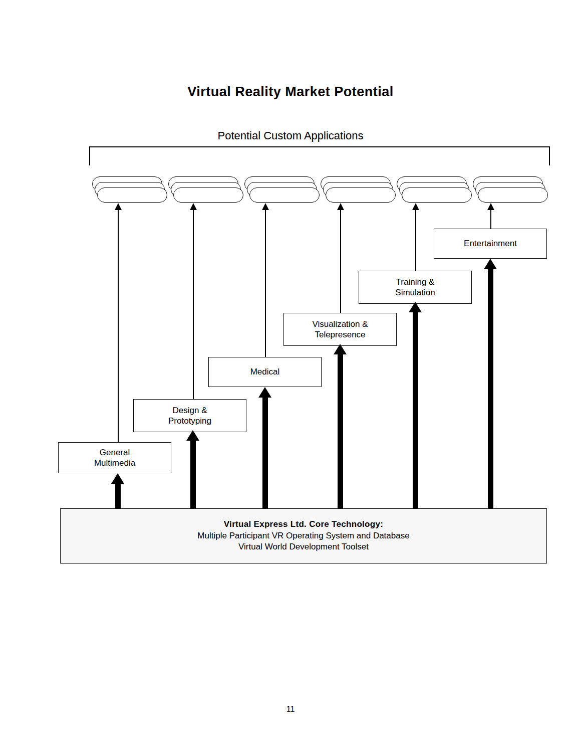Virtual Reality Market Potential
Potential Custom Applications
Entertainment
Training &
Simulation
Visualization &
Telepresence
Medical
Design &
Prototyping
General
Multimedia
Virtual Express Ltd. Core Technology:
Multiple Participant VR Operating System and Database
Virtual World Development Toolset
11